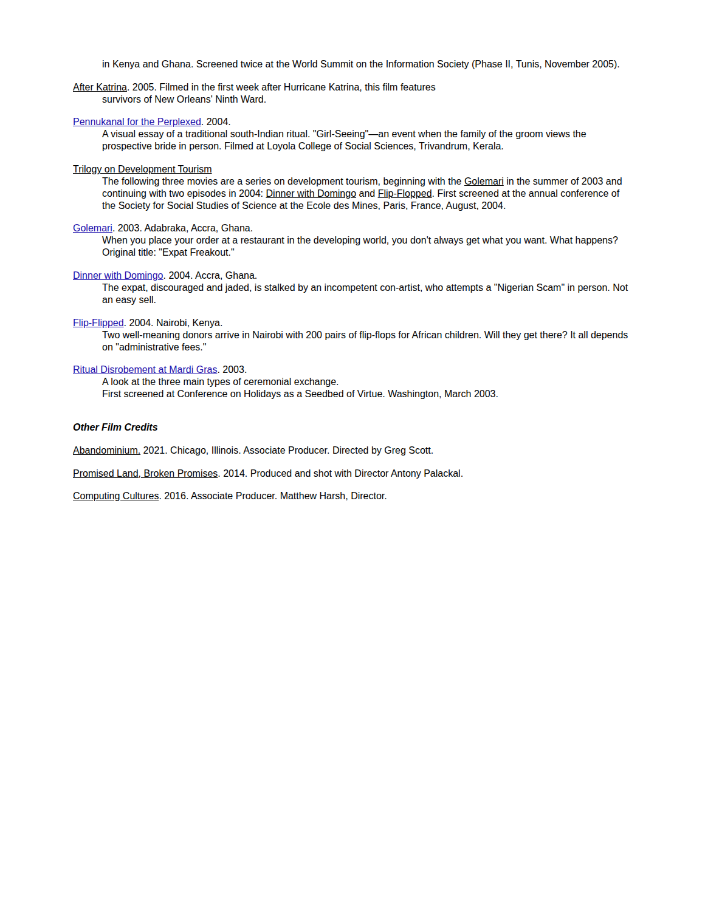in Kenya and Ghana. Screened twice at the World Summit on the Information Society (Phase II, Tunis, November 2005).
After Katrina. 2005. Filmed in the first week after Hurricane Katrina, this film features
survivors of New Orleans' Ninth Ward.
Pennukanal for the Perplexed. 2004.
A visual essay of a traditional south-Indian ritual. "Girl-Seeing"—an event when the family of the groom views the prospective bride in person. Filmed at Loyola College of Social Sciences, Trivandrum, Kerala.
Trilogy on Development Tourism
The following three movies are a series on development tourism, beginning with the Golemari in the summer of 2003 and continuing with two episodes in 2004: Dinner with Domingo and Flip-Flopped. First screened at the annual conference of the Society for Social Studies of Science at the Ecole des Mines, Paris, France, August, 2004.
Golemari. 2003. Adabraka, Accra, Ghana.
When you place your order at a restaurant in the developing world, you don't always get what you want. What happens? Original title: "Expat Freakout."
Dinner with Domingo. 2004. Accra, Ghana.
The expat, discouraged and jaded, is stalked by an incompetent con-artist, who attempts a "Nigerian Scam" in person. Not an easy sell.
Flip-Flipped. 2004. Nairobi, Kenya.
Two well-meaning donors arrive in Nairobi with 200 pairs of flip-flops for African children. Will they get there? It all depends on "administrative fees."
Ritual Disrobement at Mardi Gras. 2003.
A look at the three main types of ceremonial exchange.
First screened at Conference on Holidays as a Seedbed of Virtue. Washington, March 2003.
Other Film Credits
Abandominium. 2021. Chicago, Illinois. Associate Producer. Directed by Greg Scott.
Promised Land, Broken Promises. 2014. Produced and shot with Director Antony Palackal.
Computing Cultures. 2016. Associate Producer. Matthew Harsh, Director.